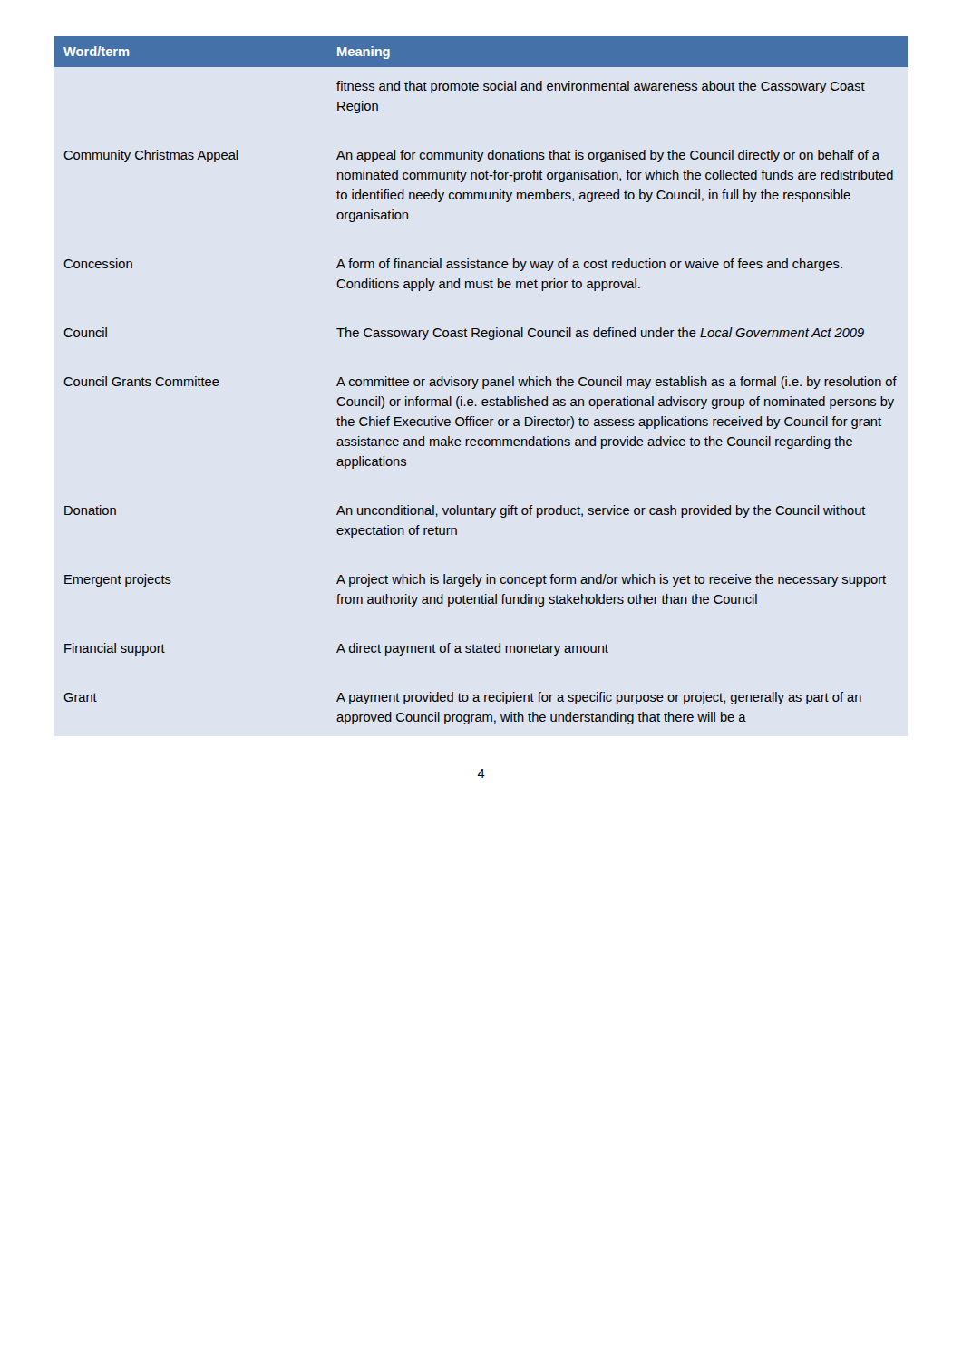| Word/term | Meaning |
| --- | --- |
| | fitness and that promote social and environmental awareness about the Cassowary Coast Region |
| Community Christmas Appeal | An appeal for community donations that is organised by the Council directly or on behalf of a nominated community not-for-profit organisation, for which the collected funds are redistributed to identified needy community members, agreed to by Council, in full by the responsible organisation |
| Concession | A form of financial assistance by way of a cost reduction or waive of fees and charges. Conditions apply and must be met prior to approval. |
| Council | The Cassowary Coast Regional Council as defined under the Local Government Act 2009 |
| Council Grants Committee | A committee or advisory panel which the Council may establish as a formal (i.e. by resolution of Council) or informal (i.e. established as an operational advisory group of nominated persons by the Chief Executive Officer or a Director) to assess applications received by Council for grant assistance and make recommendations and provide advice to the Council regarding the applications |
| Donation | An unconditional, voluntary gift of product, service or cash provided by the Council without expectation of return |
| Emergent projects | A project which is largely in concept form and/or which is yet to receive the necessary support from authority and potential funding stakeholders other than the Council |
| Financial support | A direct payment of a stated monetary amount |
| Grant | A payment provided to a recipient for a specific purpose or project, generally as part of an approved Council program, with the understanding that there will be a |
4